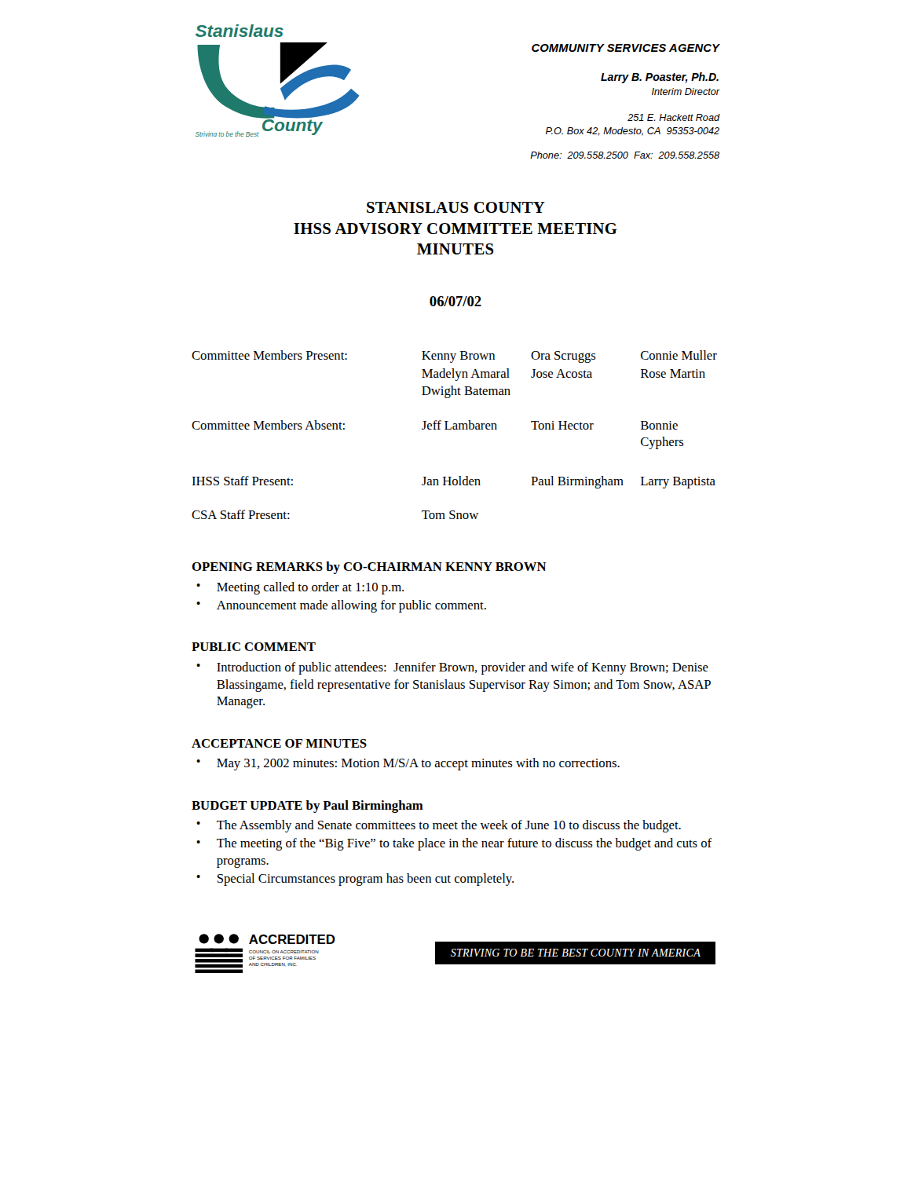Stanislaus County Striving to be the Best
COMMUNITY SERVICES AGENCY
Larry B. Poaster, Ph.D.
Interim Director
251 E. Hackett Road
P.O. Box 42, Modesto, CA 95353-0042
Phone: 209.558.2500 Fax: 209.558.2558
STANISLAUS COUNTY
IHSS ADVISORY COMMITTEE MEETING
MINUTES
06/07/02
| Committee Members Present: | Kenny Brown | Ora Scruggs | Connie Muller |
| | Madelyn Amaral | Jose Acosta | Rose Martin |
| | Dwight Bateman | | |
| Committee Members Absent: | Jeff Lambaren | Toni Hector | Bonnie Cyphers |
| IHSS Staff Present: | Jan Holden | Paul Birmingham | Larry Baptista |
| CSA Staff Present: | Tom Snow | | |
OPENING REMARKS by CO-CHAIRMAN KENNY BROWN
Meeting called to order at 1:10 p.m.
Announcement made allowing for public comment.
PUBLIC COMMENT
Introduction of public attendees: Jennifer Brown, provider and wife of Kenny Brown; Denise Blassingame, field representative for Stanislaus Supervisor Ray Simon; and Tom Snow, ASAP Manager.
ACCEPTANCE OF MINUTES
May 31, 2002 minutes: Motion M/S/A to accept minutes with no corrections.
BUDGET UPDATE by Paul Birmingham
The Assembly and Senate committees to meet the week of June 10 to discuss the budget.
The meeting of the “Big Five” to take place in the near future to discuss the budget and cuts of programs.
Special Circumstances program has been cut completely.
ACCREDITED COUNCIL ON ACCREDITATION OF SERVICES FOR FAMILIES AND CHILDREN, INC.
STRIVING TO BE THE BEST COUNTY IN AMERICA